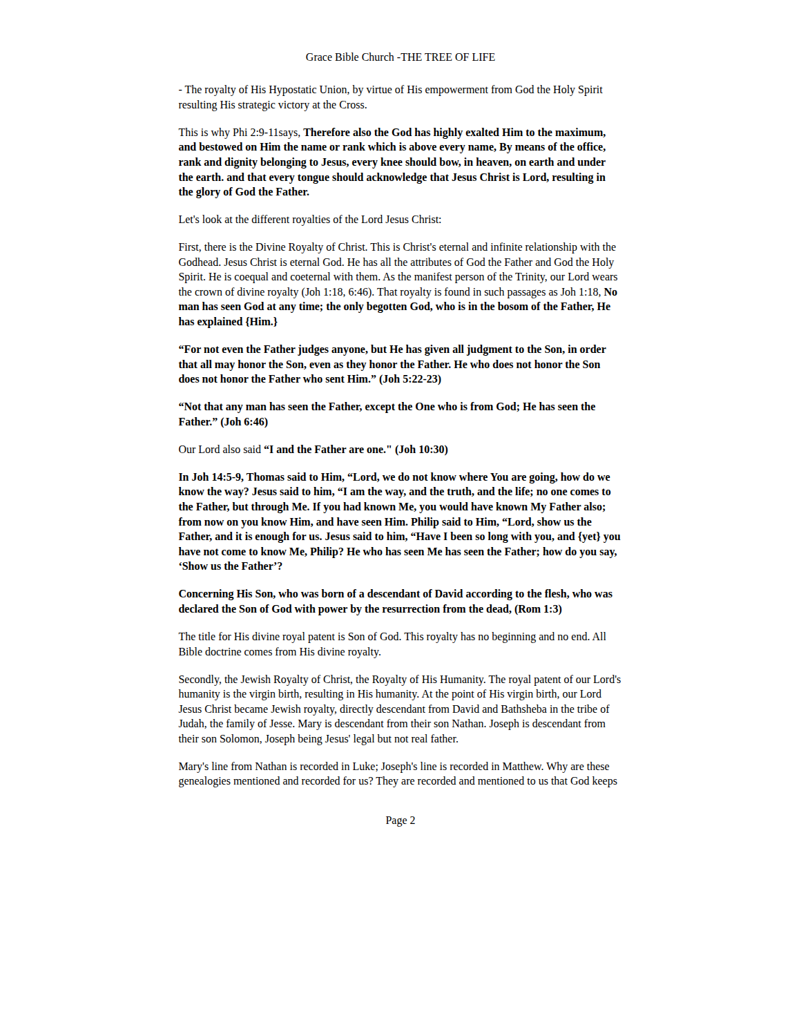Grace Bible Church -THE TREE OF LIFE
- The royalty of His Hypostatic Union, by virtue of His empowerment from God the Holy Spirit resulting His strategic victory at the Cross.
This is why Phi 2:9-11says, Therefore also the God has highly exalted Him to the maximum, and bestowed on Him the name or rank which is above every name, By means of the office, rank and dignity belonging to Jesus, every knee should bow, in heaven, on earth and under the earth. and that every tongue should acknowledge that Jesus Christ is Lord, resulting in the glory of God the Father.
Let's look at the different royalties of the Lord Jesus Christ:
First, there is the Divine Royalty of Christ. This is Christ's eternal and infinite relationship with the Godhead. Jesus Christ is eternal God. He has all the attributes of God the Father and God the Holy Spirit. He is coequal and coeternal with them. As the manifest person of the Trinity, our Lord wears the crown of divine royalty (Joh 1:18, 6:46). That royalty is found in such passages as Joh 1:18, No man has seen God at any time; the only begotten God, who is in the bosom of the Father, He has explained {Him.}
“For not even the Father judges anyone, but He has given all judgment to the Son, in order that all may honor the Son, even as they honor the Father. He who does not honor the Son does not honor the Father who sent Him.” (Joh 5:22-23)
“Not that any man has seen the Father, except the One who is from God; He has seen the Father.” (Joh 6:46)
Our Lord also said “I and the Father are one." (Joh 10:30)
In Joh 14:5-9, Thomas said to Him, “Lord, we do not know where You are going, how do we know the way? Jesus said to him, “I am the way, and the truth, and the life; no one comes to the Father, but through Me. If you had known Me, you would have known My Father also; from now on you know Him, and have seen Him. Philip said to Him, “Lord, show us the Father, and it is enough for us. Jesus said to him, “Have I been so long with you, and {yet} you have not come to know Me, Philip? He who has seen Me has seen the Father; how do you say, ‘Show us the Father’?
Concerning His Son, who was born of a descendant of David according to the flesh, who was declared the Son of God with power by the resurrection from the dead, (Rom 1:3)
The title for His divine royal patent is Son of God. This royalty has no beginning and no end. All Bible doctrine comes from His divine royalty.
Secondly, the Jewish Royalty of Christ, the Royalty of His Humanity. The royal patent of our Lord's humanity is the virgin birth, resulting in His humanity. At the point of His virgin birth, our Lord Jesus Christ became Jewish royalty, directly descendant from David and Bathsheba in the tribe of Judah, the family of Jesse. Mary is descendant from their son Nathan. Joseph is descendant from their son Solomon, Joseph being Jesus' legal but not real father.
Mary's line from Nathan is recorded in Luke; Joseph's line is recorded in Matthew. Why are these genealogies mentioned and recorded for us? They are recorded and mentioned to us that God keeps
Page 2